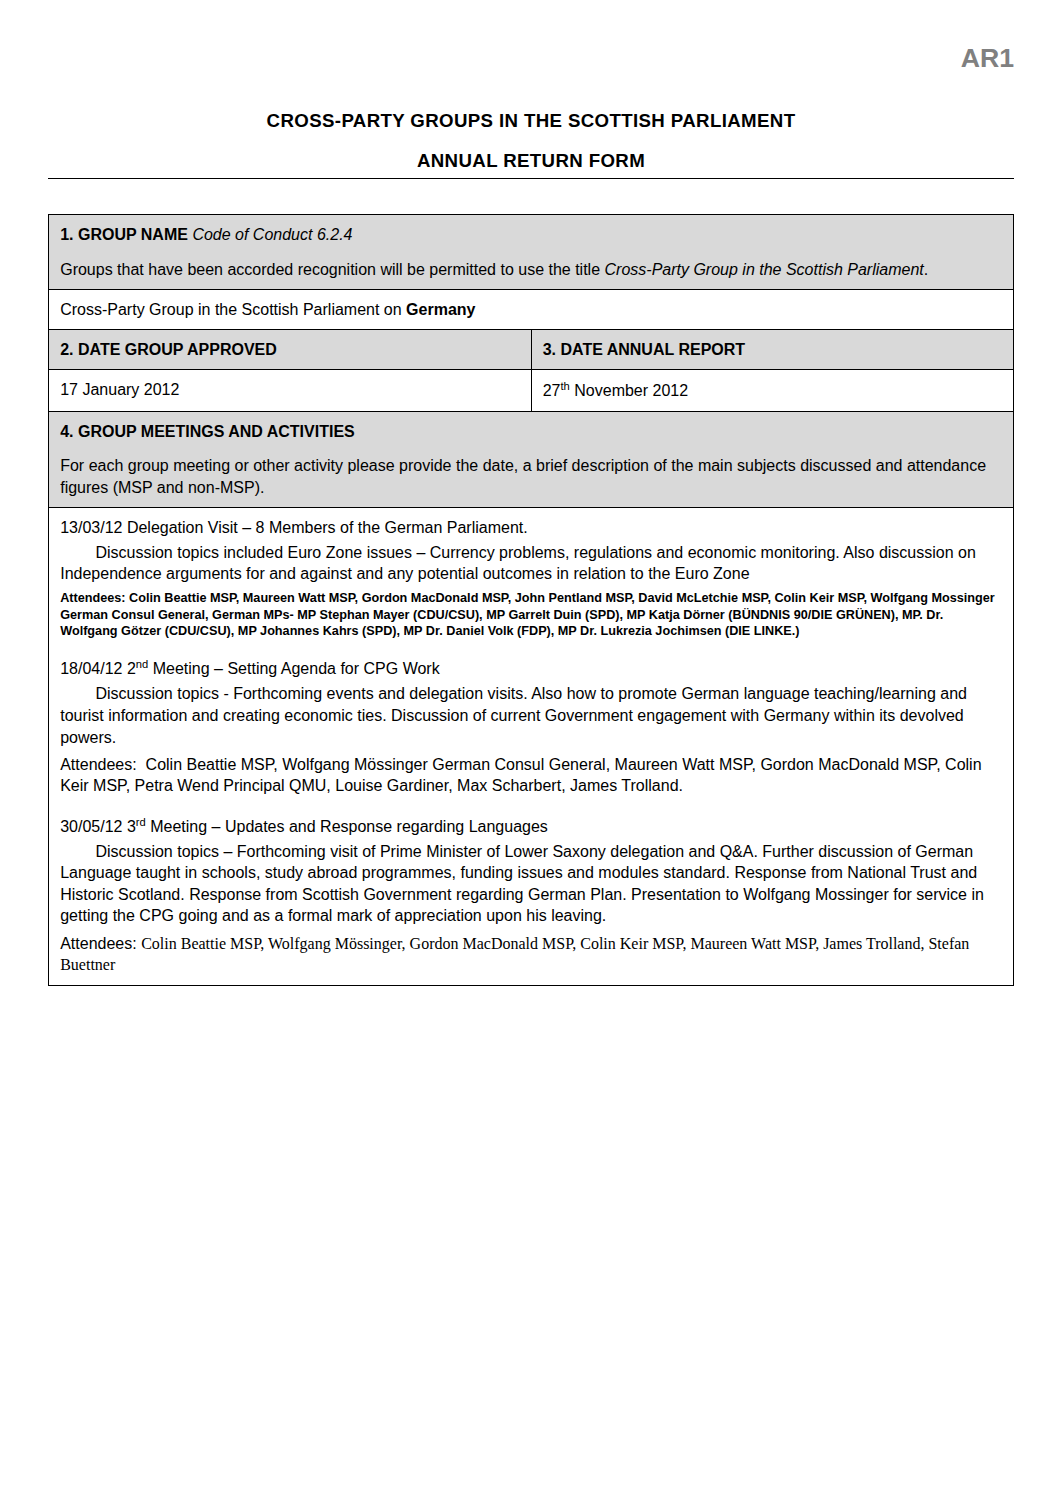AR1
CROSS-PARTY GROUPS IN THE SCOTTISH PARLIAMENT
ANNUAL RETURN FORM
| 1. GROUP NAME Code of Conduct 6.2.4 Groups that have been accorded recognition will be permitted to use the title Cross-Party Group in the Scottish Parliament . |
| Cross-Party Group in the Scottish Parliament on Germany |
| 2. DATE GROUP APPROVED | 3. DATE ANNUAL REPORT |
| 17 January 2012 | 27 th November 2012 |
| 4. GROUP MEETINGS AND ACTIVITIES For each group meeting or other activity please provide the date, a brief description of the main subjects discussed and attendance figures (MSP and non-MSP). |
| 13/03/12 Delegation Visit – 8 Members of the German Parliament. Discussion topics included Euro Zone issues – Currency problems, regulations and economic monitoring. Also discussion on Independence arguments for and against and any potential outcomes in relation to the Euro Zone Attendees: Colin Beattie MSP, Maureen Watt MSP, Gordon MacDonald MSP, John Pentland MSP, David McLetchie MSP, Colin Keir MSP, Wolfgang Mossinger German Consul General, German MPs- MP Stephan Mayer (CDU/CSU), MP Garrelt Duin (SPD), MP Katja Dörner (BÜNDNIS 90/DIE GRÜNEN), MP. Dr. Wolfgang Götzer (CDU/CSU), MP Johannes Kahrs (SPD), MP Dr. Daniel Volk (FDP), MP Dr. Lukrezia Jochimsen (DIE LINKE.) 18/04/12 2 nd Meeting – Setting Agenda for CPG Work Discussion topics - Forthcoming events and delegation visits. Also how to promote German language teaching/learning and tourist information and creating economic ties. Discussion of current Government engagement with Germany within its devolved powers. Attendees: Colin Beattie MSP, Wolfgang Mössinger German Consul General, Maureen Watt MSP, Gordon MacDonald MSP, Colin Keir MSP, Petra Wend Principal QMU, Louise Gardiner, Max Scharbert, James Trolland. 30/05/12 3 rd Meeting – Updates and Response regarding Languages Discussion topics – Forthcoming visit of Prime Minister of Lower Saxony delegation and Q&A. Further discussion of German Language taught in schools, study abroad programmes, funding issues and modules standard. Response from National Trust and Historic Scotland. Response from Scottish Government regarding German Plan. Presentation to Wolfgang Mossinger for service in getting the CPG going and as a formal mark of appreciation upon his leaving. Attendees: Colin Beattie MSP, Wolfgang Mössinger, Gordon MacDonald MSP, Colin Keir MSP, Maureen Watt MSP, James Trolland, Stefan Buettner |